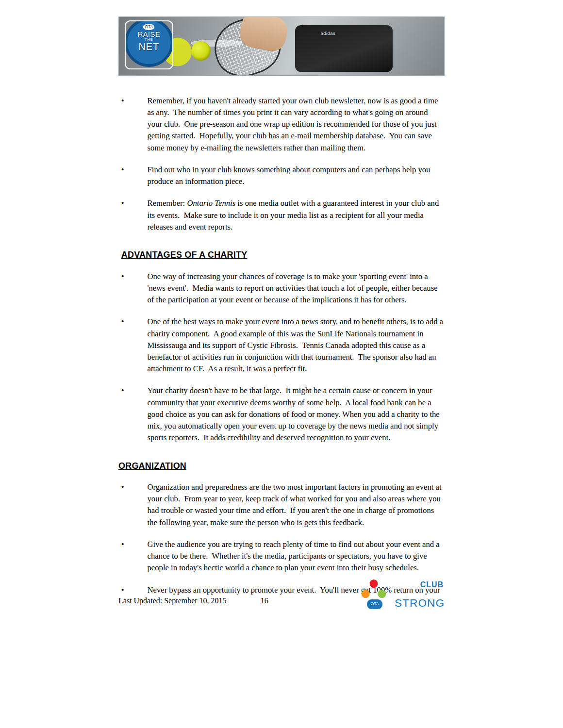OTA RAISE THE NET
Remember, if you haven't already started your own club newsletter, now is as good a time as any. The number of times you print it can vary according to what's going on around your club. One pre-season and one wrap up edition is recommended for those of you just getting started. Hopefully, your club has an e-mail membership database. You can save some money by e-mailing the newsletters rather than mailing them.
Find out who in your club knows something about computers and can perhaps help you produce an information piece.
Remember: Ontario Tennis is one media outlet with a guaranteed interest in your club and its events. Make sure to include it on your media list as a recipient for all your media releases and event reports.
ADVANTAGES OF A CHARITY
One way of increasing your chances of coverage is to make your 'sporting event' into a 'news event'. Media wants to report on activities that touch a lot of people, either because of the participation at your event or because of the implications it has for others.
One of the best ways to make your event into a news story, and to benefit others, is to add a charity component. A good example of this was the SunLife Nationals tournament in Mississauga and its support of Cystic Fibrosis. Tennis Canada adopted this cause as a benefactor of activities run in conjunction with that tournament. The sponsor also had an attachment to CF. As a result, it was a perfect fit.
Your charity doesn't have to be that large. It might be a certain cause or concern in your community that your executive deems worthy of some help. A local food bank can be a good choice as you can ask for donations of food or money. When you add a charity to the mix, you automatically open your event up to coverage by the news media and not simply sports reporters. It adds credibility and deserved recognition to your event.
ORGANIZATION
Organization and preparedness are the two most important factors in promoting an event at your club. From year to year, keep track of what worked for you and also areas where you had trouble or wasted your time and effort. If you aren't the one in charge of promotions the following year, make sure the person who is gets this feedback.
Give the audience you are trying to reach plenty of time to find out about your event and a chance to be there. Whether it's the media, participants or spectators, you have to give people in today's hectic world a chance to plan your event into their busy schedules.
Never bypass an opportunity to promote your event. You'll never get 100% return on your
Last Updated: September 10, 2015
16
CLUB
OTA
STRONG